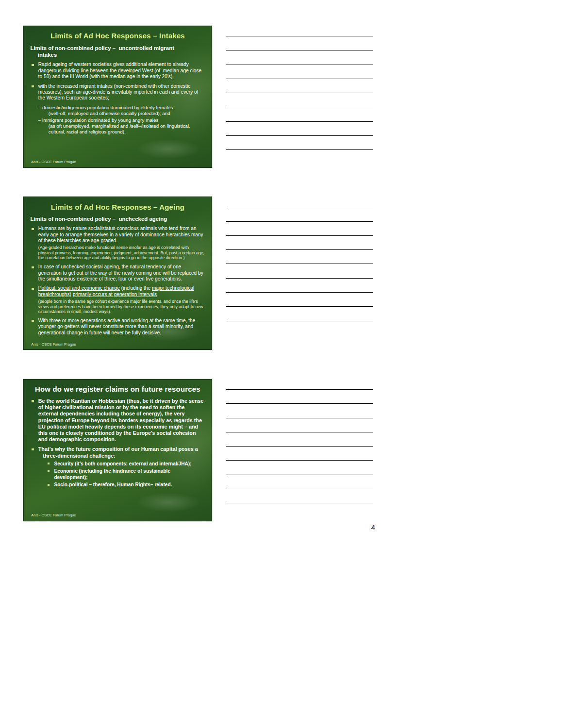Limits of Ad Hoc Responses – Intakes
Limits of non-combined policy – uncontrolled migrant intakes
Rapid ageing of western societies gives additional element to already dangerous dividing line between the developed West (of. median age close to 50) and the III World (with the median age in the early 20’s).
with the increased migrant intakes (non-combined with other domestic measures), such an age-divide is inevitably imported in each and every of the Western European socieites;
– domestic/indigenous population dominated by elderly females (well-off; employed and otherwise socially protected); and
– immigrant population dominated by young angry males (as oft unemployed, marginalized and /self–/isolated on linguistical, cultural, racial and religious ground).
Anis - OSCE Forum Prague
Limits of Ad Hoc Responses – Ageing
Limits of non-combined policy – unchecked ageing
Humans are by nature social/status-conscious animals who tend from an early age to arrange themselves in a variety of dominance hierarchies many of these hierarchies are age-graded.
(Age-graded hierarchies make functional sense insofar as age is correlated with physical prowess, learning, experience, judgment, achievement. But, past a certain age, the correlation between age and ability begins to go in the opposite direction.)
In case of unchecked societal ageing, the natural tendency of one generation to get out of the way of the newly coming one will be replaced by the simultaneous existence of three, four or even five generations.
Political, social and economic change (including the major technological breakthroughs) primarily occurs at generation intervals
(people born in the same age cohort experience major life events, and once the life’s views and preferences have been formed by these experiences, they only adapt to new circumstances in small, modest ways).
With three or more generations active and working at the same time, the younger go-getters will never constitute more than a small minority, and generational change in future will never be fully decisive.
Anis - OSCE Forum Prague
How do we register claims on future resources
Be the world Kantian or Hobbesian (thus, be it driven by the sense of higher civilizational mission or by the need to soften the external dependencies including those of energy), the very projection of Europe beyond its borders especially as regards the EU political model heavily depends on its economic might – and this one is closely conditioned by the Europe’s social cohesion and demographic composition.
That’s why the future composition of our Human capital poses a
three-dimensional challenge:
Security (it’s both components: external and internal/JHA);
Economic (including the hindrance of sustainable development);
Socio-political – therefore, Human Rights– related.
Anis - OSCE Forum Prague
4